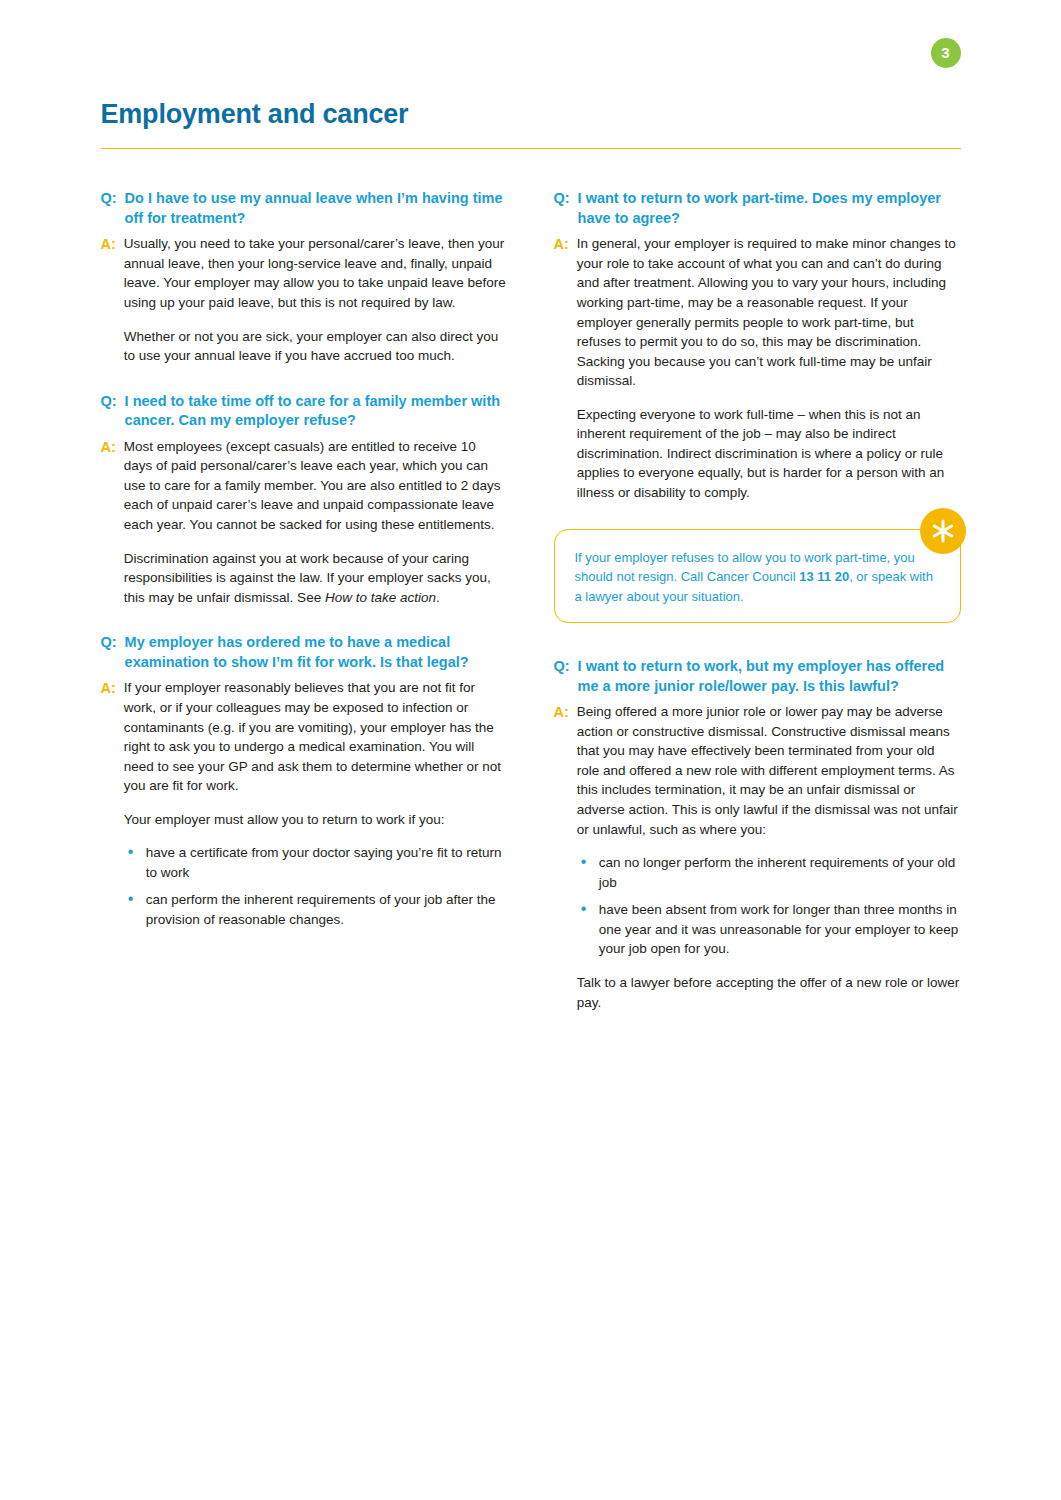3
Employment and cancer
Q: Do I have to use my annual leave when I’m having time off for treatment?
A:
Usually, you need to take your personal/carer’s leave, then your annual leave, then your long-service leave and, finally, unpaid leave. Your employer may allow you to take unpaid leave before using up your paid leave, but this is not required by law.
Whether or not you are sick, your employer can also direct you to use your annual leave if you have accrued too much.
Q: I need to take time off to care for a family member with cancer. Can my employer refuse?
A:
Most employees (except casuals) are entitled to receive 10 days of paid personal/carer’s leave each year, which you can use to care for a family member. You are also entitled to 2 days each of unpaid carer’s leave and unpaid compassionate leave each year. You cannot be sacked for using these entitlements.
Discrimination against you at work because of your caring responsibilities is against the law. If your employer sacks you, this may be unfair dismissal. See How to take action.
Q: My employer has ordered me to have a medical examination to show I’m fit for work. Is that legal?
A:
If your employer reasonably believes that you are not fit for work, or if your colleagues may be exposed to infection or contaminants (e.g. if you are vomiting), your employer has the right to ask you to undergo a medical examination. You will need to see your GP and ask them to determine whether or not you are fit for work.
Your employer must allow you to return to work if you:
have a certificate from your doctor saying you’re fit to return to work
can perform the inherent requirements of your job after the provision of reasonable changes.
Q: I want to return to work part-time. Does my employer have to agree?
A:
In general, your employer is required to make minor changes to your role to take account of what you can and can’t do during and after treatment. Allowing you to vary your hours, including working part-time, may be a reasonable request. If your employer generally permits people to work part-time, but refuses to permit you to do so, this may be discrimination. Sacking you because you can’t work full-time may be unfair dismissal.
Expecting everyone to work full-time – when this is not an inherent requirement of the job – may also be indirect discrimination. Indirect discrimination is where a policy or rule applies to everyone equally, but is harder for a person with an illness or disability to comply.
If your employer refuses to allow you to work part-time, you should not resign. Call Cancer Council 13 11 20, or speak with a lawyer about your situation.
Q: I want to return to work, but my employer has offered me a more junior role/lower pay. Is this lawful?
A:
Being offered a more junior role or lower pay may be adverse action or constructive dismissal. Constructive dismissal means that you may have effectively been terminated from your old role and offered a new role with different employment terms. As this includes termination, it may be an unfair dismissal or adverse action. This is only lawful if the dismissal was not unfair or unlawful, such as where you:
can no longer perform the inherent requirements of your old job
have been absent from work for longer than three months in one year and it was unreasonable for your employer to keep your job open for you.
Talk to a lawyer before accepting the offer of a new role or lower pay.